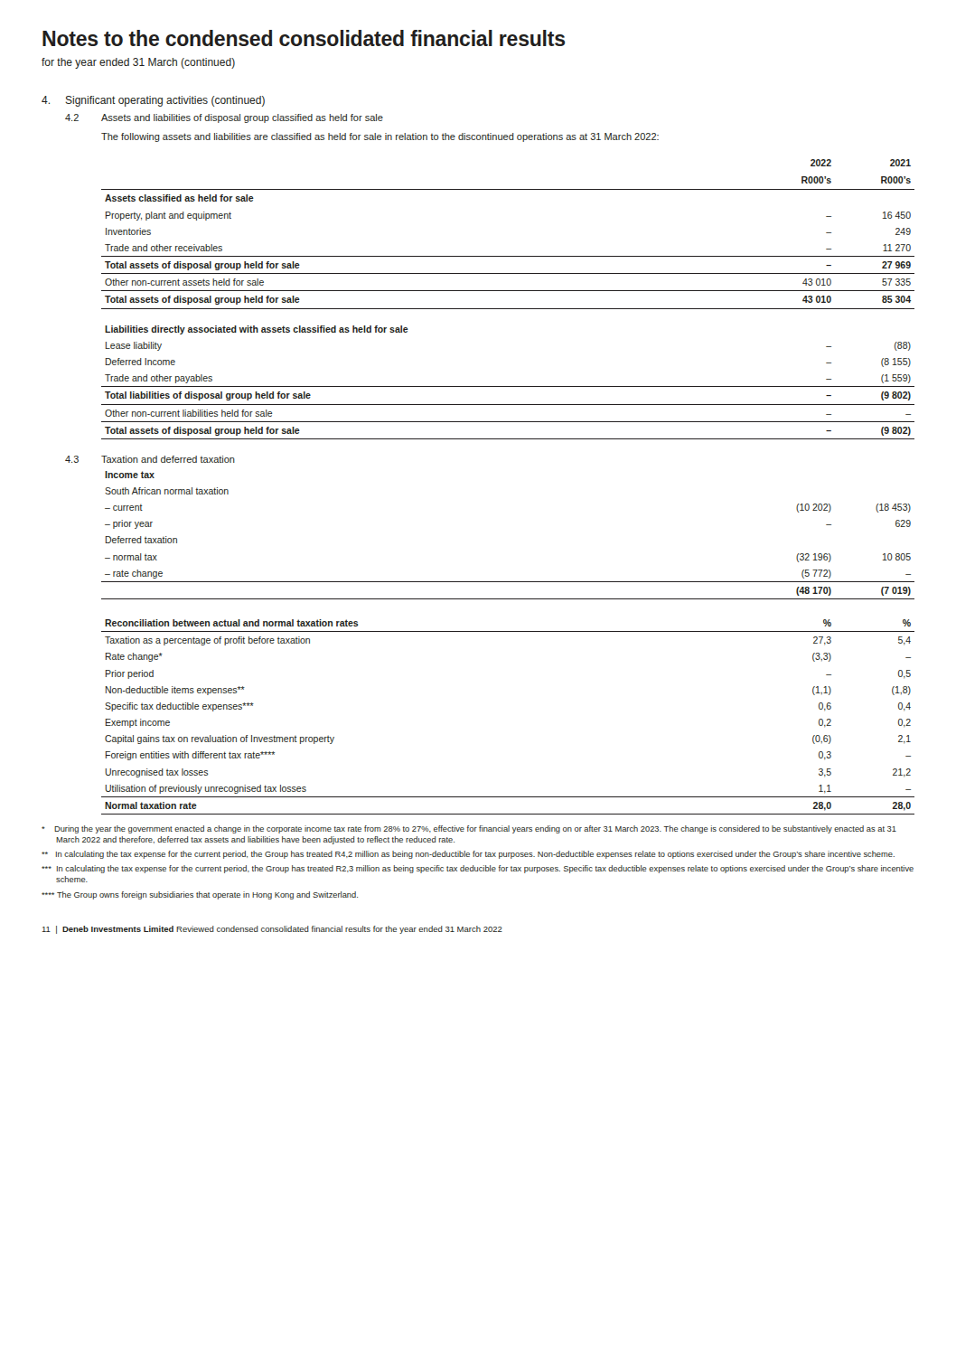Notes to the condensed consolidated financial results
for the year ended 31 March (continued)
4.
Significant operating activities (continued)
4.2
Assets and liabilities of disposal group classified as held for sale
The following assets and liabilities are classified as held for sale in relation to the discontinued operations as at 31 March 2022:
| | 2022 | 2021 |
| | R000’s | R000’s |
| Assets classified as held for sale | | |
| Property, plant and equipment | – | 16 450 |
| Inventories | – | 249 |
| Trade and other receivables | – | 11 270 |
| Total assets of disposal group held for sale | – | 27 969 |
| Other non-current assets held for sale | 43 010 | 57 335 |
| Total assets of disposal group held for sale | 43 010 | 85 304 |
| Liabilities directly associated with assets classified as held for sale | | |
| Lease liability | – | (88) |
| Deferred Income | – | (8 155) |
| Trade and other payables | – | (1 559) |
| Total liabilities of disposal group held for sale | – | (9 802) |
| Other non-current liabilities held for sale | – | – |
| Total assets of disposal group held for sale | – | (9 802) |
4.3
Taxation and deferred taxation
| Income tax | | |
| South African normal taxation | | |
| – current | (10 202) | (18 453) |
| – prior year | – | 629 |
| Deferred taxation | | |
| – normal tax | (32 196) | 10 805 |
| – rate change | (5 772) | – |
| | (48 170) | (7 019) |
| Reconciliation between actual and normal taxation rates | % | % |
| Taxation as a percentage of profit before taxation | 27,3 | 5,4 |
| Rate change* | (3,3) | – |
| Prior period | – | 0,5 |
| Non-deductible items expenses** | (1,1) | (1,8) |
| Specific tax deductible expenses*** | 0,6 | 0,4 |
| Exempt income | 0,2 | 0,2 |
| Capital gains tax on revaluation of Investment property | (0,6) | 2,1 |
| Foreign entities with different tax rate**** | 0,3 | – |
| Unrecognised tax losses | 3,5 | 21,2 |
| Utilisation of previously unrecognised tax losses | 1,1 | – |
| Normal taxation rate | 28,0 | 28,0 |
* During the year the government enacted a change in the corporate income tax rate from 28% to 27%, effective for financial years ending on or after 31 March 2023. The change is considered to be substantively enacted as at 31 March 2022 and therefore, deferred tax assets and liabilities have been adjusted to reflect the reduced rate.
** In calculating the tax expense for the current period, the Group has treated R4,2 million as being non-deductible for tax purposes. Non-deductible expenses relate to options exercised under the Group’s share incentive scheme.
*** In calculating the tax expense for the current period, the Group has treated R2,3 million as being specific tax deducible for tax purposes. Specific tax deductible expenses relate to options exercised under the Group’s share incentive scheme.
**** The Group owns foreign subsidiaries that operate in Hong Kong and Switzerland.
11 | Deneb Investments Limited Reviewed condensed consolidated financial results for the year ended 31 March 2022